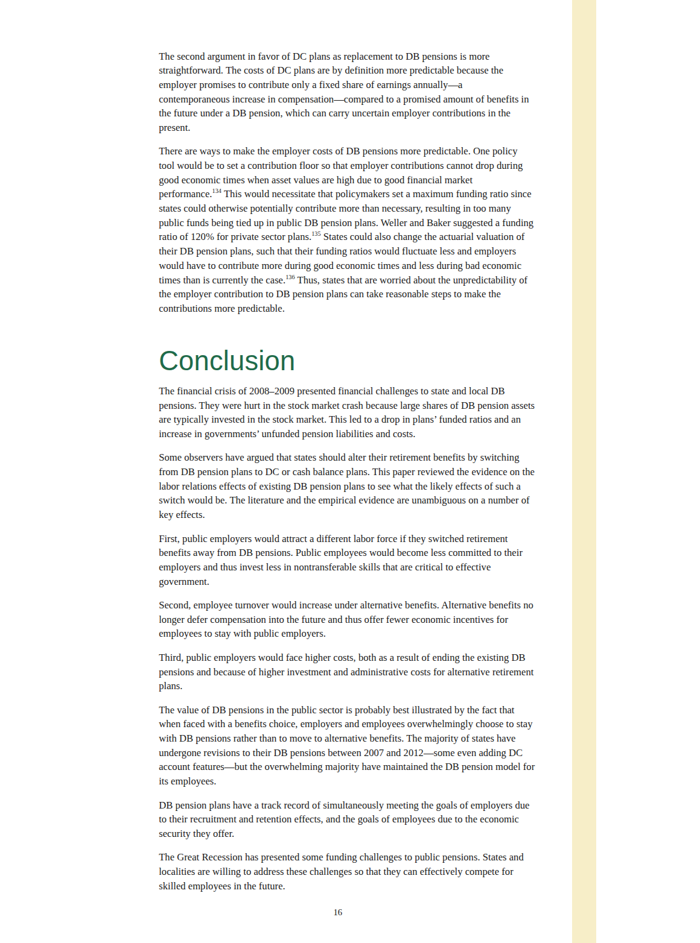The second argument in favor of DC plans as replacement to DB pensions is more straightforward. The costs of DC plans are by definition more predictable because the employer promises to contribute only a fixed share of earnings annually—a contemporaneous increase in compensation—compared to a promised amount of benefits in the future under a DB pension, which can carry uncertain employer contributions in the present.
There are ways to make the employer costs of DB pensions more predictable. One policy tool would be to set a contribution floor so that employer contributions cannot drop during good economic times when asset values are high due to good financial market performance.134 This would necessitate that policymakers set a maximum funding ratio since states could otherwise potentially contribute more than necessary, resulting in too many public funds being tied up in public DB pension plans. Weller and Baker suggested a funding ratio of 120% for private sector plans.135 States could also change the actuarial valuation of their DB pension plans, such that their funding ratios would fluctuate less and employers would have to contribute more during good economic times and less during bad economic times than is currently the case.136 Thus, states that are worried about the unpredictability of the employer contribution to DB pension plans can take reasonable steps to make the contributions more predictable.
Conclusion
The financial crisis of 2008–2009 presented financial challenges to state and local DB pensions. They were hurt in the stock market crash because large shares of DB pension assets are typically invested in the stock market. This led to a drop in plans’ funded ratios and an increase in governments’ unfunded pension liabilities and costs.
Some observers have argued that states should alter their retirement benefits by switching from DB pension plans to DC or cash balance plans. This paper reviewed the evidence on the labor relations effects of existing DB pension plans to see what the likely effects of such a switch would be. The literature and the empirical evidence are unambiguous on a number of key effects.
First, public employers would attract a different labor force if they switched retirement benefits away from DB pensions. Public employees would become less committed to their employers and thus invest less in nontransferable skills that are critical to effective government.
Second, employee turnover would increase under alternative benefits. Alternative benefits no longer defer compensation into the future and thus offer fewer economic incentives for employees to stay with public employers.
Third, public employers would face higher costs, both as a result of ending the existing DB pensions and because of higher investment and administrative costs for alternative retirement plans.
The value of DB pensions in the public sector is probably best illustrated by the fact that when faced with a benefits choice, employers and employees overwhelmingly choose to stay with DB pensions rather than to move to alternative benefits. The majority of states have undergone revisions to their DB pensions between 2007 and 2012—some even adding DC account features—but the overwhelming majority have maintained the DB pension model for its employees.
DB pension plans have a track record of simultaneously meeting the goals of employers due to their recruitment and retention effects, and the goals of employees due to the economic security they offer.
The Great Recession has presented some funding challenges to public pensions. States and localities are willing to address these challenges so that they can effectively compete for skilled employees in the future.
16